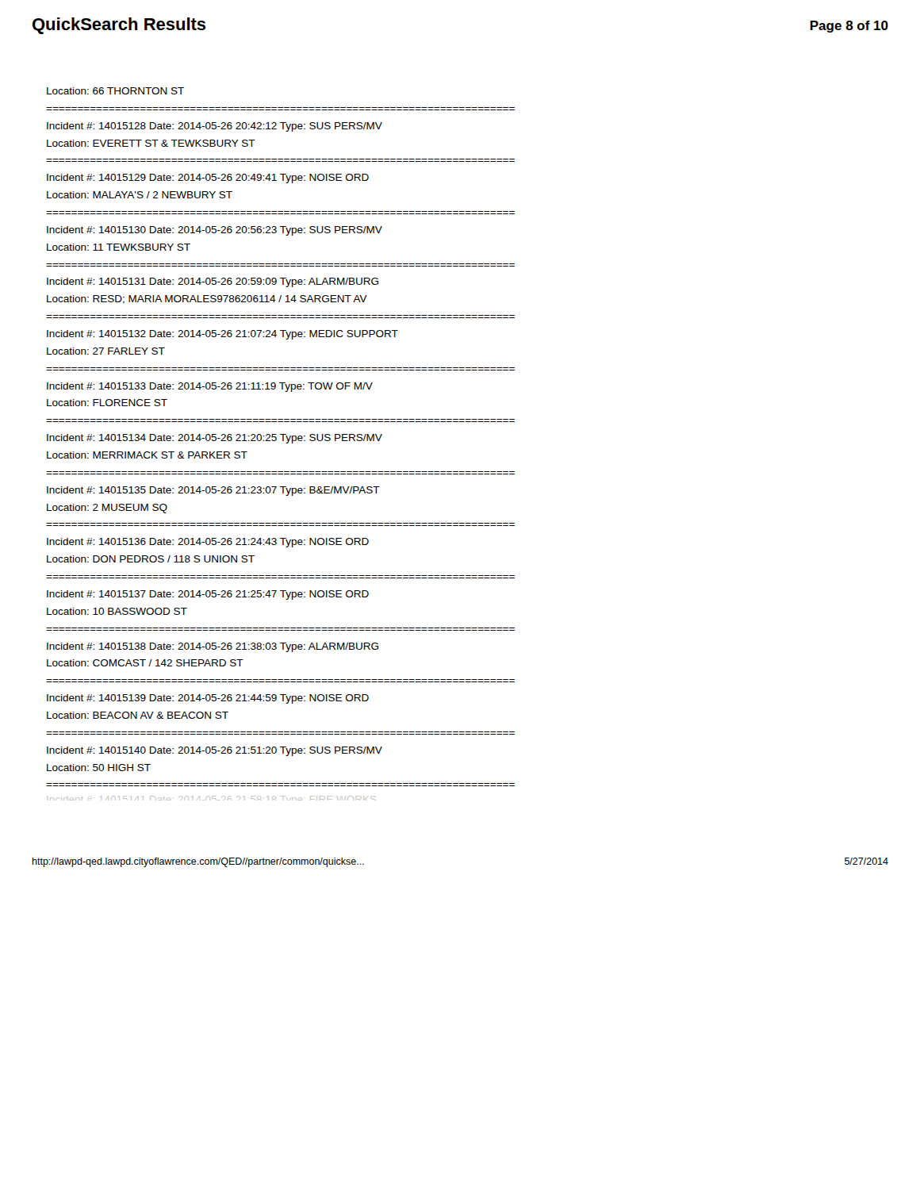QuickSearch Results Page 8 of 10
Location: 66 THORNTON ST
===========================================================================
Incident #: 14015128 Date: 2014-05-26 20:42:12 Type: SUS PERS/MV
Location: EVERETT ST & TEWKSBURY ST
===========================================================================
Incident #: 14015129 Date: 2014-05-26 20:49:41 Type: NOISE ORD
Location: MALAYA'S / 2 NEWBURY ST
===========================================================================
Incident #: 14015130 Date: 2014-05-26 20:56:23 Type: SUS PERS/MV
Location: 11 TEWKSBURY ST
===========================================================================
Incident #: 14015131 Date: 2014-05-26 20:59:09 Type: ALARM/BURG
Location: RESD; MARIA MORALES9786206114 / 14 SARGENT AV
===========================================================================
Incident #: 14015132 Date: 2014-05-26 21:07:24 Type: MEDIC SUPPORT
Location: 27 FARLEY ST
===========================================================================
Incident #: 14015133 Date: 2014-05-26 21:11:19 Type: TOW OF M/V
Location: FLORENCE ST
===========================================================================
Incident #: 14015134 Date: 2014-05-26 21:20:25 Type: SUS PERS/MV
Location: MERRIMACK ST & PARKER ST
===========================================================================
Incident #: 14015135 Date: 2014-05-26 21:23:07 Type: B&E/MV/PAST
Location: 2 MUSEUM SQ
===========================================================================
Incident #: 14015136 Date: 2014-05-26 21:24:43 Type: NOISE ORD
Location: DON PEDROS / 118 S UNION ST
===========================================================================
Incident #: 14015137 Date: 2014-05-26 21:25:47 Type: NOISE ORD
Location: 10 BASSWOOD ST
===========================================================================
Incident #: 14015138 Date: 2014-05-26 21:38:03 Type: ALARM/BURG
Location: COMCAST / 142 SHEPARD ST
===========================================================================
Incident #: 14015139 Date: 2014-05-26 21:44:59 Type: NOISE ORD
Location: BEACON AV & BEACON ST
===========================================================================
Incident #: 14015140 Date: 2014-05-26 21:51:20 Type: SUS PERS/MV
Location: 50 HIGH ST
===========================================================================
Incident #: 14015141 Date: 2014-05-26 21:58:18 Type: FIRE WORKS
http://lawpd-qed.lawpd.cityoflawrence.com/QED//partner/common/quickse... 5/27/2014